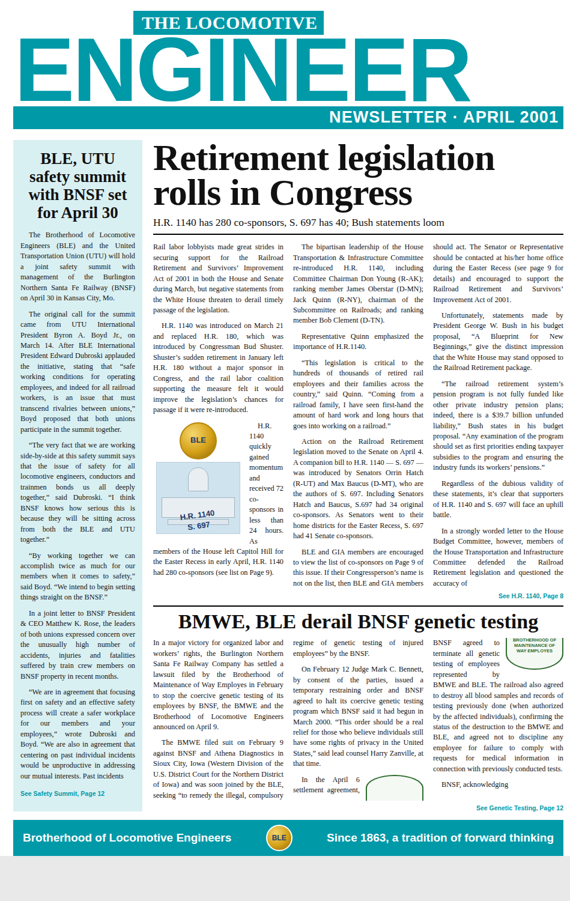THE LOCOMOTIVE
ENGINEER
NEWSLETTER · APRIL 2001
BLE, UTU safety summit with BNSF set for April 30
The Brotherhood of Locomotive Engineers (BLE) and the United Transportation Union (UTU) will hold a joint safety summit with management of the Burlington Northern Santa Fe Railway (BNSF) on April 30 in Kansas City, Mo.
The original call for the summit came from UTU International President Byron A. Boyd Jr., on March 14. After BLE International President Edward Dubroski applauded the initiative, stating that “safe working conditions for operating employees, and indeed for all railroad workers, is an issue that must transcend rivalries between unions,” Boyd proposed that both unions participate in the summit together.
“The very fact that we are working side-by-side at this safety summit says that the issue of safety for all locomotive engineers, conductors and trainmen bonds us all deeply together,” said Dubroski. “I think BNSF knows how serious this is because they will be sitting across from both the BLE and UTU together.”
“By working together we can accomplish twice as much for our members when it comes to safety,” said Boyd. “We intend to begin setting things straight on the BNSF.”
In a joint letter to BNSF President & CEO Matthew K. Rose, the leaders of both unions expressed concern over the unusually high number of accidents, injuries and fatalities suffered by train crew members on BNSF property in recent months.
“We are in agreement that focusing first on safety and an effective safety process will create a safer workplace for our members and your employees,” wrote Dubroski and Boyd. “We are also in agreement that centering on past individual incidents would be unproductive in addressing our mutual interests. Past incidents
See Safety Summit, Page 12
Retirement legislation rolls in Congress
H.R. 1140 has 280 co-sponsors, S. 697 has 40; Bush statements loom
Rail labor lobbyists made great strides in securing support for the Railroad Retirement and Survivors’ Improvement Act of 2001 in both the House and Senate during March, but negative statements from the White House threaten to derail timely passage of the legislation.
H.R. 1140 was introduced on March 21 and replaced H.R. 180, which was introduced by Congressman Bud Shuster. Shuster’s sudden retirement in January left H.R. 180 without a major sponsor in Congress, and the rail labor coalition supporting the measure felt it would improve the legislation’s chances for passage if it were re-introduced.
BLE
H.R. 1140 S. 697
H.R. 1140 quickly gained momentum and received 72 co-sponsors in less than 24 hours. As members of the House left Capitol Hill for the Easter Recess in early April, H.R. 1140 had 280 co-sponsors (see list on Page 9).
The bipartisan leadership of the House Transportation & Infrastructure Committee re-introduced H.R. 1140, including Committee Chairman Don Young (R-AK); ranking member James Oberstar (D-MN); Jack Quinn (R-NY), chairman of the Subcommittee on Railroads; and ranking member Bob Clement (D-TN).
Representative Quinn emphasized the importance of H.R.1140.
“This legislation is critical to the hundreds of thousands of retired rail employees and their families across the country,” said Quinn. “Coming from a railroad family, I have seen first-hand the amount of hard work and long hours that goes into working on a railroad.”
Action on the Railroad Retirement legislation moved to the Senate on April 4. A companion bill to H.R. 1140 — S. 697 — was introduced by Senators Orrin Hatch (R-UT) and Max Baucus (D-MT), who are the authors of S. 697. Including Senators Hatch and Baucus, S.697 had 34 original co-sponsors. As Senators went to their home districts for the Easter Recess, S. 697 had 41 Senate co-sponsors.
BLE and GIA members are encouraged to view the list of co-sponsors on Page 9 of this issue. If their Congressperson’s name is not on the list, then BLE and GIA members should act. The Senator or Representative should be contacted at his/her home office during the Easter Recess (see page 9 for details) and encouraged to support the Railroad Retirement and Survivors’ Improvement Act of 2001.
Unfortunately, statements made by President George W. Bush in his budget proposal, “A Blueprint for New Beginnings,” give the distinct impression that the White House may stand opposed to the Railroad Retirement package.
“The railroad retirement system’s pension program is not fully funded like other private industry pension plans; indeed, there is a $39.7 billion unfunded liability,” Bush states in his budget proposal. “Any examination of the program should set as first priorities ending taxpayer subsidies to the program and ensuring the industry funds its workers’ pensions.”
Regardless of the dubious validity of these statements, it’s clear that supporters of H.R. 1140 and S. 697 will face an uphill battle.
In a strongly worded letter to the House Budget Committee, however, members of the House Transportation and Infrastructure Committee defended the Railroad Retirement legislation and questioned the accuracy of
See H.R. 1140, Page 8
BMWE, BLE derail BNSF genetic testing
In a major victory for organized labor and workers’ rights, the Burlington Northern Santa Fe Railway Company has settled a lawsuit filed by the Brotherhood of Maintenance of Way Employes in February to stop the coercive genetic testing of its employees by BNSF, the BMWE and the Brotherhood of Locomotive Engineers announced on April 9.
The BMWE filed suit on February 9 against BNSF and Athena Diagnostics in Sioux City, Iowa (Western Division of the U.S. District Court for the Northern District of Iowa) and was soon joined by the BLE, seeking “to remedy the illegal, compulsory regime of genetic testing of injured employees” by the BNSF.
On February 12 Judge Mark C. Bennett, by consent of the parties, issued a temporary restraining order and BNSF agreed to halt its coercive genetic testing program which BNSF said it had begun in March 2000. “This order should be a real relief for those who believe individuals still have some rights of privacy in the United States,” said lead counsel Harry Zanville, at that time.
BROTHERHOOD OF MAINTENANCE OF WAY EMPLOYES
In the April 6 settlement agreement, BNSF agreed to terminate all genetic testing of employees represented by BMWE and BLE. The railroad also agreed to destroy all blood samples and records of testing previously done (when authorized by the affected individuals), confirming the status of the destruction to the BMWE and BLE, and agreed not to discipline any employee for failure to comply with requests for medical information in connection with previously conducted tests.
BNSF, acknowledging
See Genetic Testing, Page 12
Brotherhood of Locomotive Engineers
BLE
Since 1863, a tradition of forward thinking